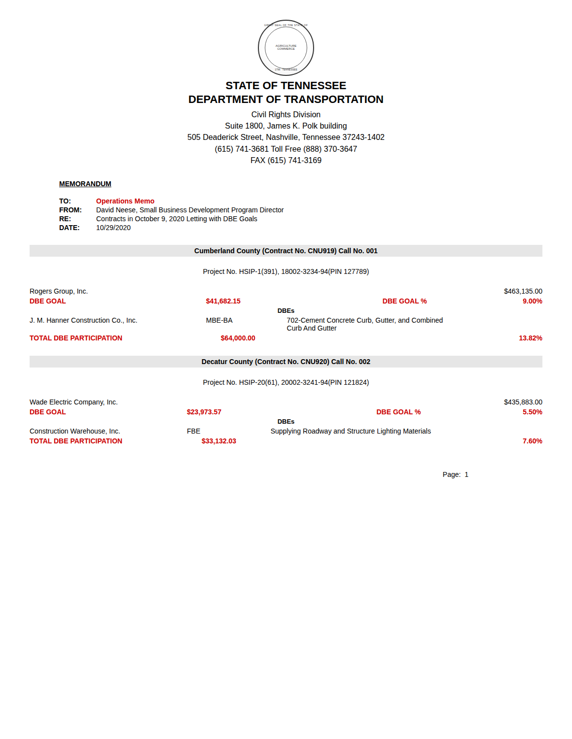GREAT SEAL OF THE STATE OF
AGRICULTURE
COMMERCE
1796 TENNESSEE
STATE OF TENNESSEE
DEPARTMENT OF TRANSPORTATION
Civil Rights Division
Suite 1800, James K. Polk building
505 Deaderick Street, Nashville, Tennessee 37243-1402
(615) 741-3681 Toll Free (888) 370-3647
FAX (615) 741-3169
MEMORANDUM
| TO: | Operations Memo |
| FROM: | David Neese, Small Business Development Program Director |
| RE: | Contracts in October 9, 2020 Letting with DBE Goals |
| DATE: | 10/29/2020 |
Cumberland County (Contract No. CNU919) Call No. 001
Project No. HSIP-1(391), 18002-3234-94(PIN 127789)
| Rogers Group, Inc. | $463,135.00 |
| DBE GOAL | $41,682.15 | DBE GOAL % | 9.00% |
| DBEs |
| J. M. Hanner Construction Co., Inc. | MBE-BA | 702-Cement Concrete Curb, Gutter, and Combined Curb And Gutter |
| TOTAL DBE PARTICIPATION | $64,000.00 | | 13.82% |
Decatur County (Contract No. CNU920) Call No. 002
Project No. HSIP-20(61), 20002-3241-94(PIN 121824)
| Wade Electric Company, Inc. | $435,883.00 |
| DBE GOAL | $23,973.57 | DBE GOAL % | 5.50% |
| DBEs |
| Construction Warehouse, Inc. | FBE | Supplying Roadway and Structure Lighting Materials |
| TOTAL DBE PARTICIPATION | $33,132.03 | | 7.60% |
Page: 1